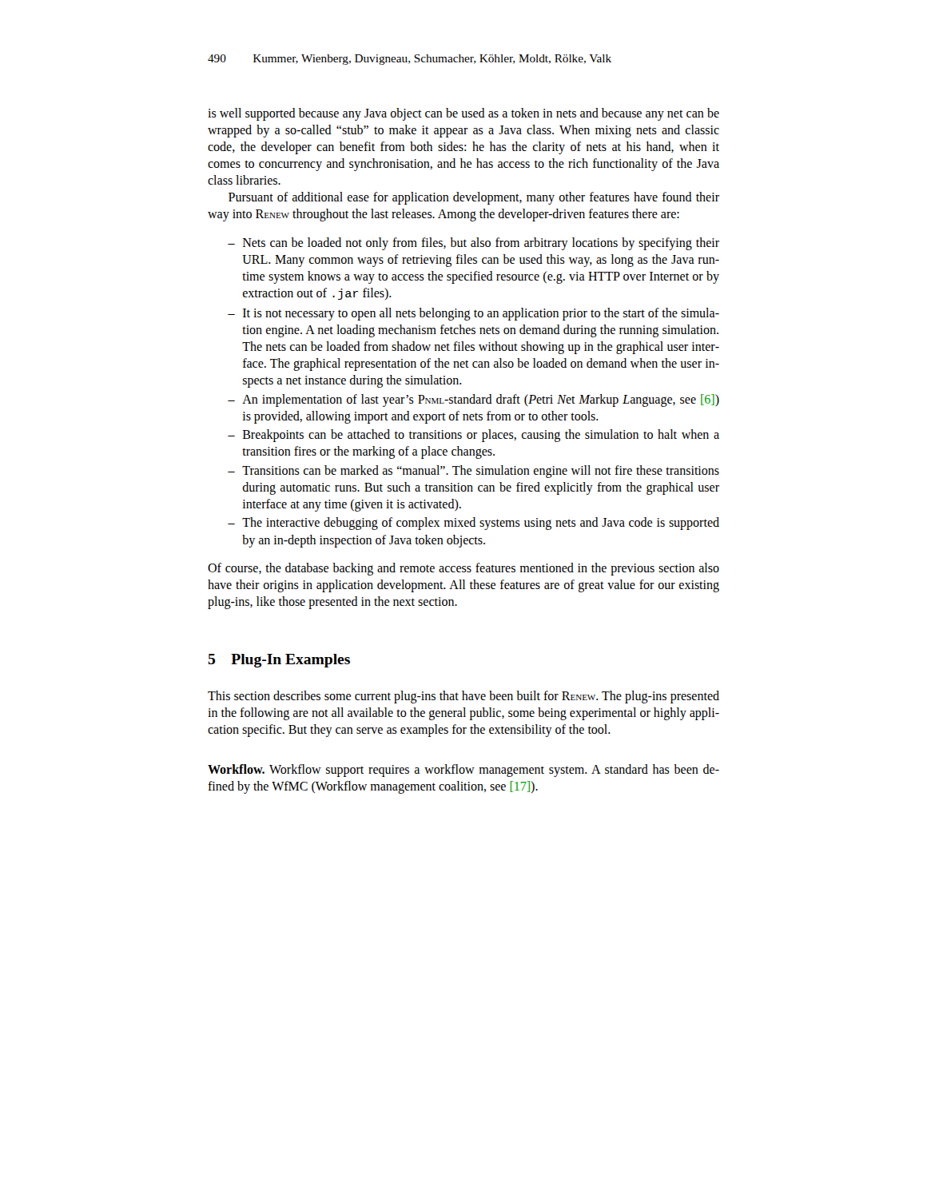490 Kummer, Wienberg, Duvigneau, Schumacher, Köhler, Moldt, Rölke, Valk
is well supported because any Java object can be used as a token in nets and because any net can be wrapped by a so-called “stub” to make it appear as a Java class. When mixing nets and classic code, the developer can benefit from both sides: he has the clarity of nets at his hand, when it comes to concurrency and synchronisation, and he has access to the rich functionality of the Java class libraries.
Pursuant of additional ease for application development, many other features have found their way into Renew throughout the last releases. Among the developer-driven features there are:
Nets can be loaded not only from files, but also from arbitrary locations by specifying their URL. Many common ways of retrieving files can be used this way, as long as the Java runtime system knows a way to access the specified resource (e.g. via HTTP over Internet or by extraction out of .jar files).
It is not necessary to open all nets belonging to an application prior to the start of the simulation engine. A net loading mechanism fetches nets on demand during the running simulation. The nets can be loaded from shadow net files without showing up in the graphical user interface. The graphical representation of the net can also be loaded on demand when the user inspects a net instance during the simulation.
An implementation of last year’s Pnml-standard draft (Petri Net Markup Language, see [6]) is provided, allowing import and export of nets from or to other tools.
Breakpoints can be attached to transitions or places, causing the simulation to halt when a transition fires or the marking of a place changes.
Transitions can be marked as “manual”. The simulation engine will not fire these transitions during automatic runs. But such a transition can be fired explicitly from the graphical user interface at any time (given it is activated).
The interactive debugging of complex mixed systems using nets and Java code is supported by an in-depth inspection of Java token objects.
Of course, the database backing and remote access features mentioned in the previous section also have their origins in application development. All these features are of great value for our existing plug-ins, like those presented in the next section.
5 Plug-In Examples
This section describes some current plug-ins that have been built for Renew. The plug-ins presented in the following are not all available to the general public, some being experimental or highly application specific. But they can serve as examples for the extensibility of the tool.
Workflow. Workflow support requires a workflow management system. A standard has been defined by the WfMC (Workflow management coalition, see [17]).